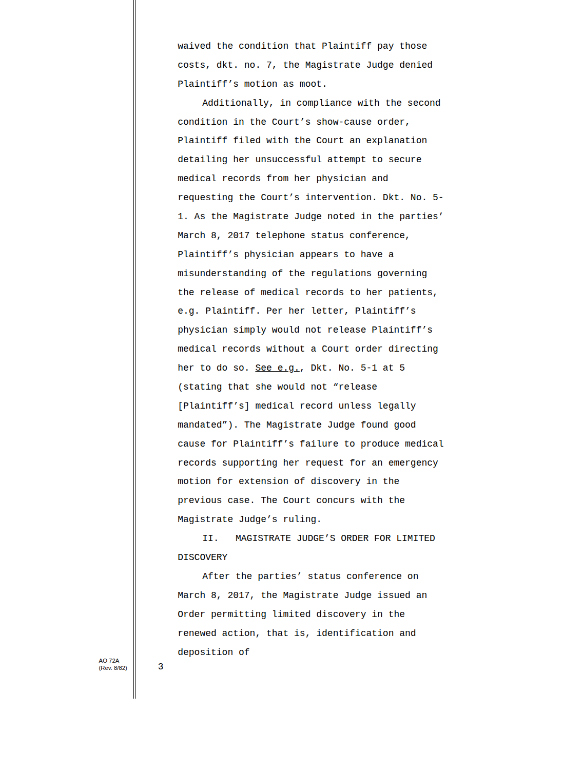waived the condition that Plaintiff pay those costs, dkt. no. 7, the Magistrate Judge denied Plaintiff’s motion as moot.
Additionally, in compliance with the second condition in the Court’s show-cause order, Plaintiff filed with the Court an explanation detailing her unsuccessful attempt to secure medical records from her physician and requesting the Court’s intervention. Dkt. No. 5-1. As the Magistrate Judge noted in the parties’ March 8, 2017 telephone status conference, Plaintiff’s physician appears to have a misunderstanding of the regulations governing the release of medical records to her patients, e.g. Plaintiff. Per her letter, Plaintiff’s physician simply would not release Plaintiff’s medical records without a Court order directing her to do so. See e.g., Dkt. No. 5-1 at 5 (stating that she would not “release [Plaintiff’s] medical record unless legally mandated”). The Magistrate Judge found good cause for Plaintiff’s failure to produce medical records supporting her request for an emergency motion for extension of discovery in the previous case. The Court concurs with the Magistrate Judge’s ruling.
II. MAGISTRATE JUDGE’S ORDER FOR LIMITED DISCOVERY
After the parties’ status conference on March 8, 2017, the Magistrate Judge issued an Order permitting limited discovery in the renewed action, that is, identification and deposition of
AO 72A
(Rev. 8/82)
3